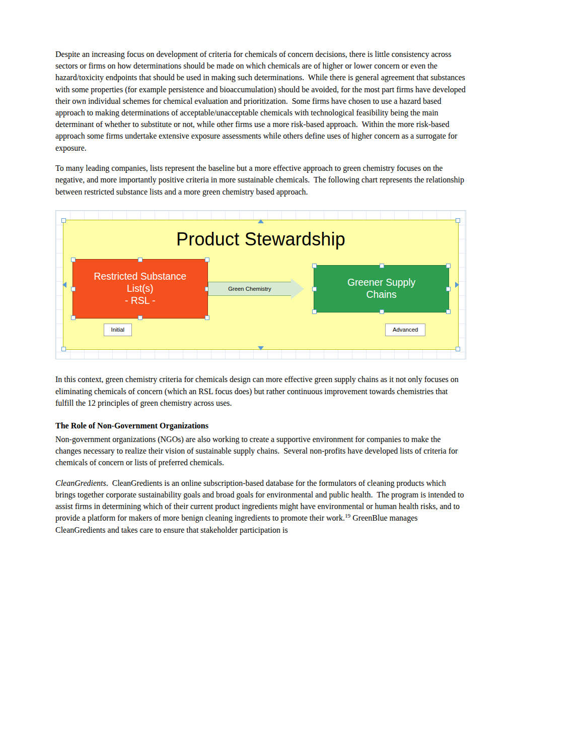Despite an increasing focus on development of criteria for chemicals of concern decisions, there is little consistency across sectors or firms on how determinations should be made on which chemicals are of higher or lower concern or even the hazard/toxicity endpoints that should be used in making such determinations. While there is general agreement that substances with some properties (for example persistence and bioaccumulation) should be avoided, for the most part firms have developed their own individual schemes for chemical evaluation and prioritization. Some firms have chosen to use a hazard based approach to making determinations of acceptable/unacceptable chemicals with technological feasibility being the main determinant of whether to substitute or not, while other firms use a more risk-based approach. Within the more risk-based approach some firms undertake extensive exposure assessments while others define uses of higher concern as a surrogate for exposure.
To many leading companies, lists represent the baseline but a more effective approach to green chemistry focuses on the negative, and more importantly positive criteria in more sustainable chemicals. The following chart represents the relationship between restricted substance lists and a more green chemistry based approach.
Product Stewardship
Restricted Substance
List(s)
- RSL -
Green Chemistry
Greener Supply
Chains
Initial
Advanced
In this context, green chemistry criteria for chemicals design can more effective green supply chains as it not only focuses on eliminating chemicals of concern (which an RSL focus does) but rather continuous improvement towards chemistries that fulfill the 12 principles of green chemistry across uses.
The Role of Non-Government Organizations
Non-government organizations (NGOs) are also working to create a supportive environment for companies to make the changes necessary to realize their vision of sustainable supply chains. Several non-profits have developed lists of criteria for chemicals of concern or lists of preferred chemicals.
CleanGredients. CleanGredients is an online subscription-based database for the formulators of cleaning products which brings together corporate sustainability goals and broad goals for environmental and public health. The program is intended to assist firms in determining which of their current product ingredients might have environmental or human health risks, and to provide a platform for makers of more benign cleaning ingredients to promote their work.19 GreenBlue manages CleanGredients and takes care to ensure that stakeholder participation is